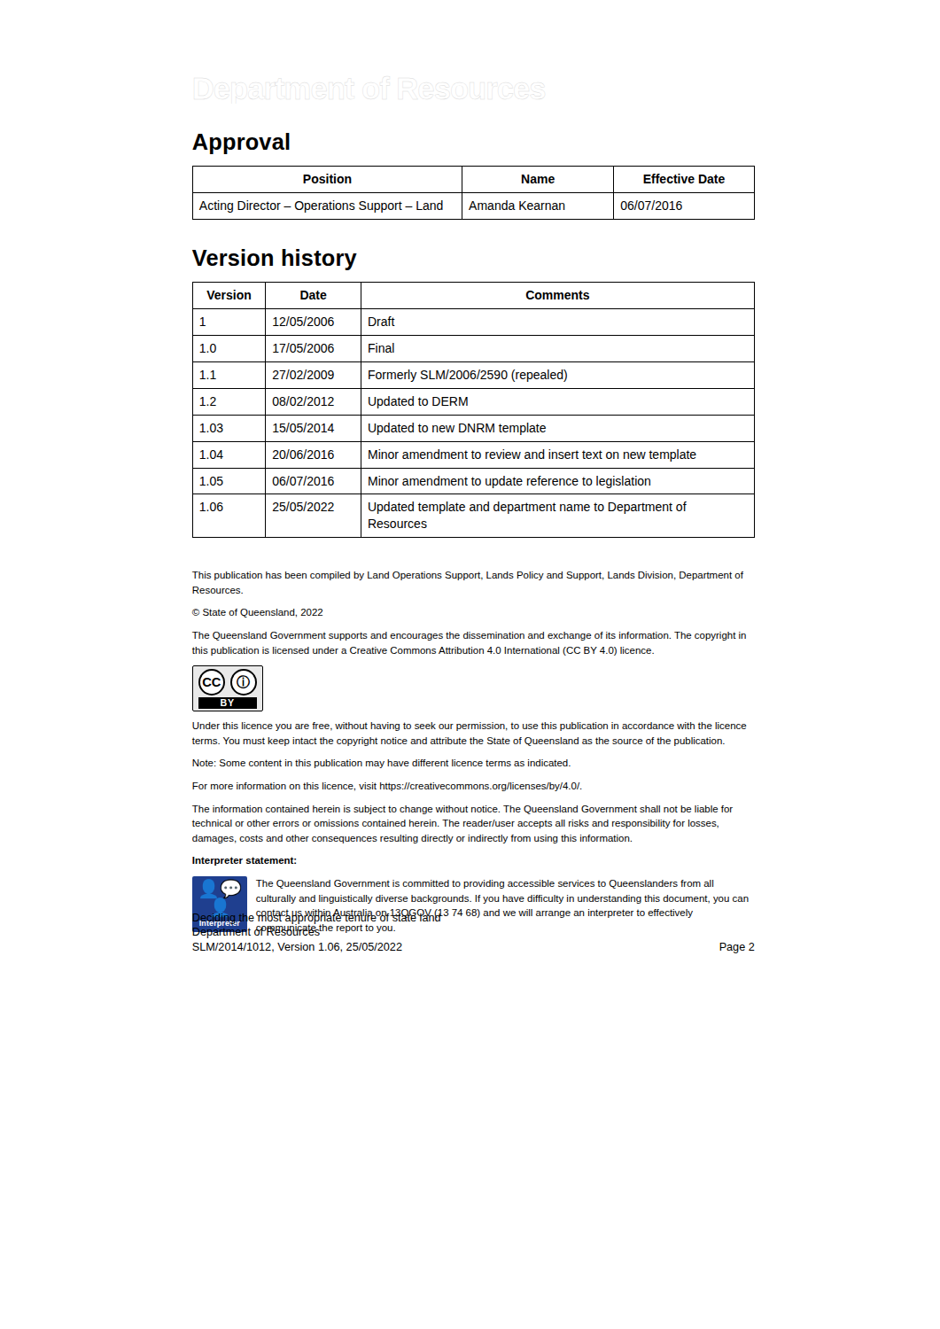Department of Resources
Approval
| Position | Name | Effective Date |
| --- | --- | --- |
| Acting Director – Operations Support – Land | Amanda Kearnan | 06/07/2016 |
Version history
| Version | Date | Comments |
| --- | --- | --- |
| 1 | 12/05/2006 | Draft |
| 1.0 | 17/05/2006 | Final |
| 1.1 | 27/02/2009 | Formerly SLM/2006/2590 (repealed) |
| 1.2 | 08/02/2012 | Updated to DERM |
| 1.03 | 15/05/2014 | Updated to new DNRM template |
| 1.04 | 20/06/2016 | Minor amendment to review and insert text on new template |
| 1.05 | 06/07/2016 | Minor amendment to update reference to legislation |
| 1.06 | 25/05/2022 | Updated template and department name to Department of Resources |
This publication has been compiled by Land Operations Support, Lands Policy and Support, Lands Division, Department of Resources.
© State of Queensland, 2022
The Queensland Government supports and encourages the dissemination and exchange of its information. The copyright in this publication is licensed under a Creative Commons Attribution 4.0 International (CC BY 4.0) licence.
CC ⓘ BY
Under this licence you are free, without having to seek our permission, to use this publication in accordance with the licence terms. You must keep intact the copyright notice and attribute the State of Queensland as the source of the publication.
Note: Some content in this publication may have different licence terms as indicated.
For more information on this licence, visit https://creativecommons.org/licenses/by/4.0/.
The information contained herein is subject to change without notice. The Queensland Government shall not be liable for technical or other errors or omissions contained herein. The reader/user accepts all risks and responsibility for losses, damages, costs and other consequences resulting directly or indirectly from using this information.
Interpreter statement:
👤 💬 👤
Interpreter
The Queensland Government is committed to providing accessible services to Queenslanders from all culturally and linguistically diverse backgrounds. If you have difficulty in understanding this document, you can contact us within Australia on 13QGOV (13 74 68) and we will arrange an interpreter to effectively communicate the report to you.
Deciding the most appropriate tenure of state land
Department of Resources
SLM/2014/1012, Version 1.06, 25/05/2022
Page 2